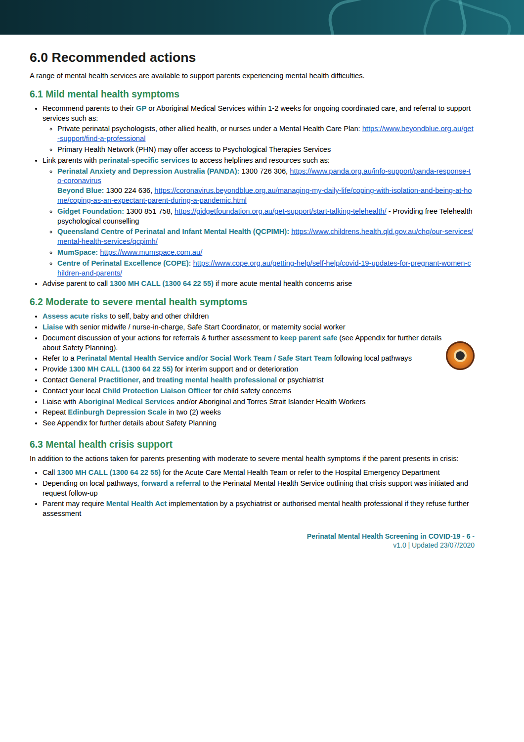6.0 Recommended actions
A range of mental health services are available to support parents experiencing mental health difficulties.
6.1 Mild mental health symptoms
Recommend parents to their GP or Aboriginal Medical Services within 1-2 weeks for ongoing coordinated care, and referral to support services such as:
Private perinatal psychologists, other allied health, or nurses under a Mental Health Care Plan: https://www.beyondblue.org.au/get-support/find-a-professional
Primary Health Network (PHN) may offer access to Psychological Therapies Services
Link parents with perinatal-specific services to access helplines and resources such as:
Perinatal Anxiety and Depression Australia (PANDA): 1300 726 306, https://www.panda.org.au/info-support/panda-response-to-coronavirus
Beyond Blue: 1300 224 636, https://coronavirus.beyondblue.org.au/managing-my-daily-life/coping-with-isolation-and-being-at-home/coping-as-an-expectant-parent-during-a-pandemic.html
Gidget Foundation: 1300 851 758, https://gidgetfoundation.org.au/get-support/start-talking-telehealth/ - Providing free Telehealth psychological counselling
Queensland Centre of Perinatal and Infant Mental Health (QCPIMH): https://www.childrens.health.qld.gov.au/chq/our-services/mental-health-services/qcpimh/
MumSpace: https://www.mumspace.com.au/
Centre of Perinatal Excellence (COPE): https://www.cope.org.au/getting-help/self-help/covid-19-updates-for-pregnant-women-children-and-parents/
Advise parent to call 1300 MH CALL (1300 64 22 55) if more acute mental health concerns arise
6.2 Moderate to severe mental health symptoms
Assess acute risks to self, baby and other children
Liaise with senior midwife / nurse-in-charge, Safe Start Coordinator, or maternity social worker
Document discussion of your actions for referrals & further assessment to keep parent safe (see Appendix for further details about Safety Planning).
Refer to a Perinatal Mental Health Service and/or Social Work Team / Safe Start Team following local pathways
Provide 1300 MH CALL (1300 64 22 55) for interim support and or deterioration
Contact General Practitioner, and treating mental health professional or psychiatrist
Contact your local Child Protection Liaison Officer for child safety concerns
Liaise with Aboriginal Medical Services and/or Aboriginal and Torres Strait Islander Health Workers
Repeat Edinburgh Depression Scale in two (2) weeks
See Appendix for further details about Safety Planning
6.3 Mental health crisis support
In addition to the actions taken for parents presenting with moderate to severe mental health symptoms if the parent presents in crisis:
Call 1300 MH CALL (1300 64 22 55) for the Acute Care Mental Health Team or refer to the Hospital Emergency Department
Depending on local pathways, forward a referral to the Perinatal Mental Health Service outlining that crisis support was initiated and request follow-up
Parent may require Mental Health Act implementation by a psychiatrist or authorised mental health professional if they refuse further assessment
Perinatal Mental Health Screening in COVID-19 - 6 -
v1.0 | Updated 23/07/2020